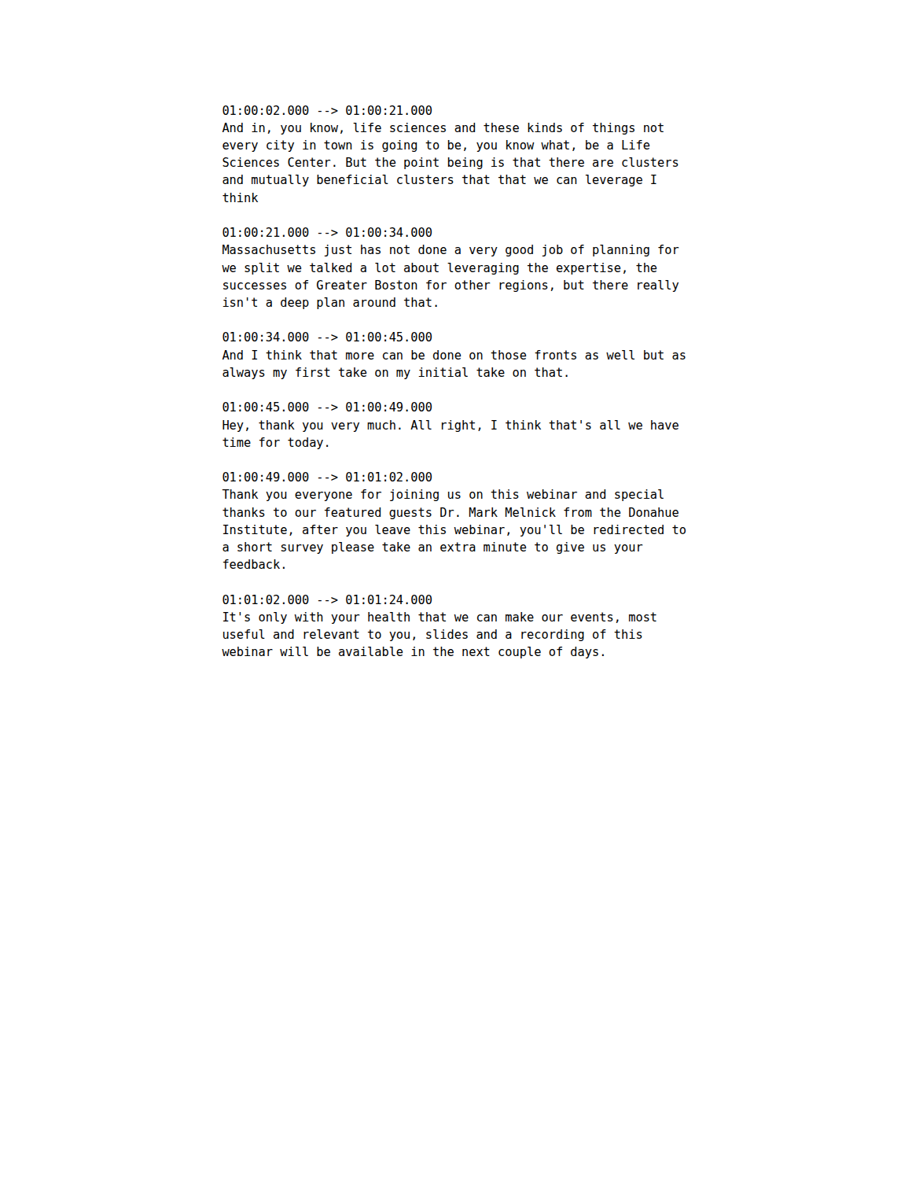01:00:02.000 --> 01:00:21.000 And in, you know, life sciences and these kinds of things not every city in town is going to be, you know what, be a Life Sciences Center. But the point being is that there are clusters and mutually beneficial clusters that that we can leverage I think
01:00:21.000 --> 01:00:34.000 Massachusetts just has not done a very good job of planning for we split we talked a lot about leveraging the expertise, the successes of Greater Boston for other regions, but there really isn't a deep plan around that.
01:00:34.000 --> 01:00:45.000 And I think that more can be done on those fronts as well but as always my first take on my initial take on that.
01:00:45.000 --> 01:00:49.000 Hey, thank you very much. All right, I think that's all we have time for today.
01:00:49.000 --> 01:01:02.000 Thank you everyone for joining us on this webinar and special thanks to our featured guests Dr. Mark Melnick from the Donahue Institute, after you leave this webinar, you'll be redirected to a short survey please take an extra minute to give us your feedback.
01:01:02.000 --> 01:01:24.000 It's only with your health that we can make our events, most useful and relevant to you, slides and a recording of this webinar will be available in the next couple of days.